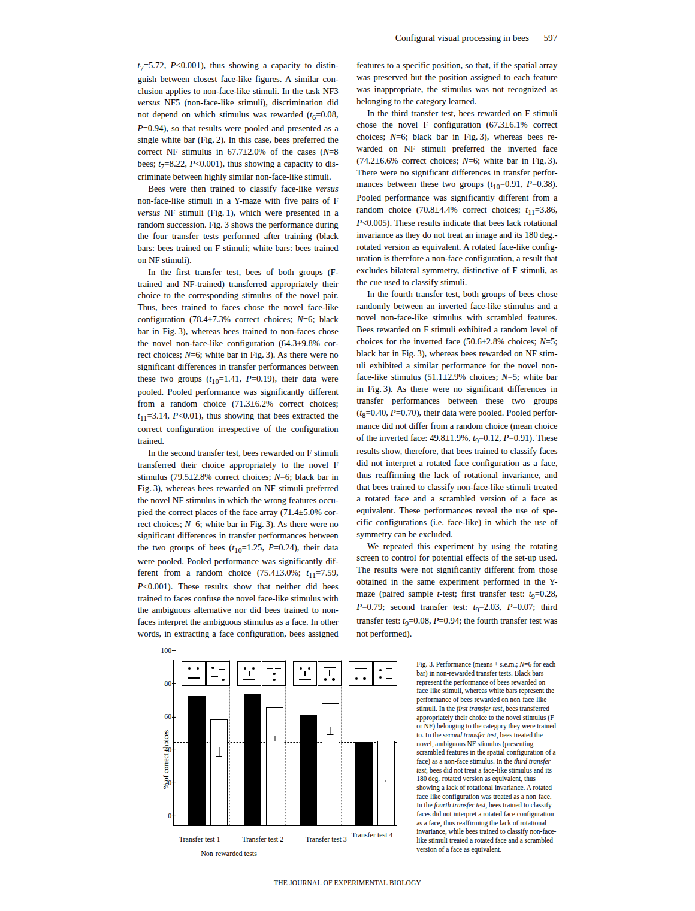Configural visual processing in bees 597
t7=5.72, P<0.001), thus showing a capacity to distinguish between closest face-like figures. A similar conclusion applies to non-face-like stimuli. In the task NF3 versus NF5 (non-face-like stimuli), discrimination did not depend on which stimulus was rewarded (t6=0.08, P=0.94), so that results were pooled and presented as a single white bar (Fig. 2). In this case, bees preferred the correct NF stimulus in 67.7±2.0% of the cases (N=8 bees; t7=8.22, P<0.001), thus showing a capacity to discriminate between highly similar non-face-like stimuli.
Bees were then trained to classify face-like versus non-face-like stimuli in a Y-maze with five pairs of F versus NF stimuli (Fig. 1), which were presented in a random succession. Fig. 3 shows the performance during the four transfer tests performed after training (black bars: bees trained on F stimuli; white bars: bees trained on NF stimuli).
In the first transfer test, bees of both groups (F-trained and NF-trained) transferred appropriately their choice to the corresponding stimulus of the novel pair. Thus, bees trained to faces chose the novel face-like configuration (78.4±7.3% correct choices; N=6; black bar in Fig. 3), whereas bees trained to non-faces chose the novel non-face-like configuration (64.3±9.8% correct choices; N=6; white bar in Fig. 3). As there were no significant differences in transfer performances between these two groups (t10=1.41, P=0.19), their data were pooled. Pooled performance was significantly different from a random choice (71.3±6.2% correct choices; t11=3.14, P<0.01), thus showing that bees extracted the correct configuration irrespective of the configuration trained.
In the second transfer test, bees rewarded on F stimuli transferred their choice appropriately to the novel F stimulus (79.5±2.8% correct choices; N=6; black bar in Fig. 3), whereas bees rewarded on NF stimuli preferred the novel NF stimulus in which the wrong features occupied the correct places of the face array (71.4±5.0% correct choices; N=6; white bar in Fig. 3). As there were no significant differences in transfer performances between the two groups of bees (t10=1.25, P=0.24), their data were pooled. Pooled performance was significantly different from a random choice (75.4±3.0%; t11=7.59, P<0.001). These results show that neither did bees trained to faces confuse the novel face-like stimulus with the ambiguous alternative nor did bees trained to non-faces interpret the ambiguous stimulus as a face. In other words, in extracting a face configuration, bees assigned features to a specific position, so that, if the spatial array was preserved but the position assigned to each feature was inappropriate, the stimulus was not recognized as belonging to the category learned.
In the third transfer test, bees rewarded on F stimuli chose the novel F configuration (67.3±6.1% correct choices; N=6; black bar in Fig. 3), whereas bees rewarded on NF stimuli preferred the inverted face (74.2±6.6% correct choices; N=6; white bar in Fig. 3). There were no significant differences in transfer performances between these two groups (t10=0.91, P=0.38). Pooled performance was significantly different from a random choice (70.8±4.4% correct choices; t11=3.86, P<0.005). These results indicate that bees lack rotational invariance as they do not treat an image and its 180 deg.-rotated version as equivalent. A rotated face-like configuration is therefore a non-face configuration, a result that excludes bilateral symmetry, distinctive of F stimuli, as the cue used to classify stimuli.
In the fourth transfer test, both groups of bees chose randomly between an inverted face-like stimulus and a novel non-face-like stimulus with scrambled features. Bees rewarded on F stimuli exhibited a random level of choices for the inverted face (50.6±2.8% choices; N=5; black bar in Fig. 3), whereas bees rewarded on NF stimuli exhibited a similar performance for the novel non-face-like stimulus (51.1±2.9% choices; N=5; white bar in Fig. 3). As there were no significant differences in transfer performances between these two groups (t8=0.40, P=0.70), their data were pooled. Pooled performance did not differ from a random choice (mean choice of the inverted face: 49.8±1.9%, t9=0.12, P=0.91). These results show, therefore, that bees trained to classify faces did not interpret a rotated face configuration as a face, thus reaffirming the lack of rotational invariance, and that bees trained to classify non-face-like stimuli treated a rotated face and a scrambled version of a face as equivalent. These performances reveal the use of specific configurations (i.e. face-like) in which the use of symmetry can be excluded.
We repeated this experiment by using the rotating screen to control for potential effects of the set-up used. The results were not significantly different from those obtained in the same experiment performed in the Y-maze (paired sample t-test; first transfer test: t9=0.28, P=0.79; second transfer test: t9=2.03, P=0.07; third transfer test: t9=0.08, P=0.94; the fourth transfer test was not performed).
% of correct choices
100
80
60
40
20
0
Transfer test 1
Transfer test 2
Transfer test 3
Transfer test 4
Non-rewarded tests
Fig. 3. Performance (means + s.e.m.; N=6 for each bar) in non-rewarded transfer tests. Black bars represent the performance of bees rewarded on face-like stimuli, whereas white bars represent the performance of bees rewarded on non-face-like stimuli. In the first transfer test, bees transferred appropriately their choice to the novel stimulus (F or NF) belonging to the category they were trained to. In the second transfer test, bees treated the novel, ambiguous NF stimulus (presenting scrambled features in the spatial configuration of a face) as a non-face stimulus. In the third transfer test, bees did not treat a face-like stimulus and its 180 deg.-rotated version as equivalent, thus showing a lack of rotational invariance. A rotated face-like configuration was treated as a non-face. In the fourth transfer test, bees trained to classify faces did not interpret a rotated face configuration as a face, thus reaffirming the lack of rotational invariance, while bees trained to classify non-face-like stimuli treated a rotated face and a scrambled version of a face as equivalent.
THE JOURNAL OF EXPERIMENTAL BIOLOGY